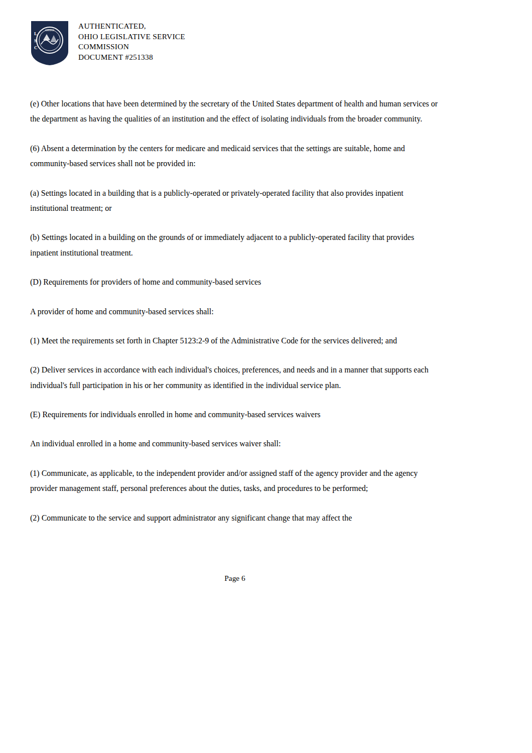OHIO L S C
AUTHENTICATED,
OHIO LEGISLATIVE SERVICE
COMMISSION
DOCUMENT #251338
(e) Other locations that have been determined by the secretary of the United States department of health and human services or the department as having the qualities of an institution and the effect of isolating individuals from the broader community.
(6) Absent a determination by the centers for medicare and medicaid services that the settings are suitable, home and community-based services shall not be provided in:
(a) Settings located in a building that is a publicly-operated or privately-operated facility that also provides inpatient institutional treatment; or
(b) Settings located in a building on the grounds of or immediately adjacent to a publicly-operated facility that provides inpatient institutional treatment.
(D) Requirements for providers of home and community-based services
A provider of home and community-based services shall:
(1) Meet the requirements set forth in Chapter 5123:2-9 of the Administrative Code for the services delivered; and
(2) Deliver services in accordance with each individual's choices, preferences, and needs and in a manner that supports each individual's full participation in his or her community as identified in the individual service plan.
(E) Requirements for individuals enrolled in home and community-based services waivers
An individual enrolled in a home and community-based services waiver shall:
(1) Communicate, as applicable, to the independent provider and/or assigned staff of the agency provider and the agency provider management staff, personal preferences about the duties, tasks, and procedures to be performed;
(2) Communicate to the service and support administrator any significant change that may affect the
Page 6